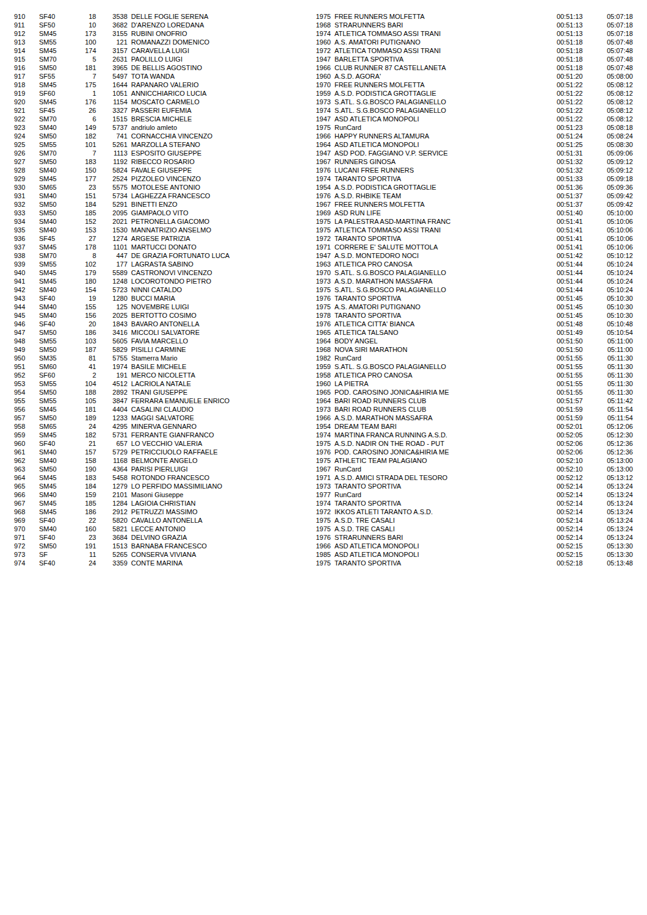| 910 | SF40 | 18 | 3538 | DELLE FOGLIE SERENA | 1975 | FREE RUNNERS MOLFETTA | 00:51:13 | 05:07:18 |
| 911 | SF50 | 10 | 3682 | D'ARENZO LOREDANA | 1968 | STRARUNNERS BARI | 00:51:13 | 05:07:18 |
| 912 | SM45 | 173 | 3155 | RUBINI ONOFRIO | 1974 | ATLETICA TOMMASO ASSI TRANI | 00:51:13 | 05:07:18 |
| 913 | SM55 | 100 | 121 | ROMANAZZI DOMENICO | 1960 | A.S. AMATORI PUTIGNANO | 00:51:18 | 05:07:48 |
| 914 | SM45 | 174 | 3157 | CARAVELLA LUIGI | 1972 | ATLETICA TOMMASO ASSI TRANI | 00:51:18 | 05:07:48 |
| 915 | SM70 | 5 | 2631 | PAOLILLO LUIGI | 1947 | BARLETTA SPORTIVA | 00:51:18 | 05:07:48 |
| 916 | SM50 | 181 | 3965 | DE BELLIS AGOSTINO | 1966 | CLUB RUNNER 87 CASTELLANETA | 00:51:18 | 05:07:48 |
| 917 | SF55 | 7 | 5497 | TOTA WANDA | 1960 | A.S.D. AGORA' | 00:51:20 | 05:08:00 |
| 918 | SM45 | 175 | 1644 | RAPANARO VALERIO | 1970 | FREE RUNNERS MOLFETTA | 00:51:22 | 05:08:12 |
| 919 | SF60 | 1 | 1051 | ANNICCHIARICO LUCIA | 1959 | A.S.D. PODISTICA GROTTAGLIE | 00:51:22 | 05:08:12 |
| 920 | SM45 | 176 | 1154 | MOSCATO CARMELO | 1973 | S.ATL. S.G.BOSCO PALAGIANELLO | 00:51:22 | 05:08:12 |
| 921 | SF45 | 26 | 3327 | PASSERI EUFEMIA | 1974 | S.ATL. S.G.BOSCO PALAGIANELLO | 00:51:22 | 05:08:12 |
| 922 | SM70 | 6 | 1515 | BRESCIA MICHELE | 1947 | ASD ATLETICA MONOPOLI | 00:51:22 | 05:08:12 |
| 923 | SM40 | 149 | 5737 | andriulo amleto | 1975 | RunCard | 00:51:23 | 05:08:18 |
| 924 | SM50 | 182 | 741 | CORNACCHIA VINCENZO | 1966 | HAPPY RUNNERS ALTAMURA | 00:51:24 | 05:08:24 |
| 925 | SM55 | 101 | 5261 | MARZOLLA STEFANO | 1964 | ASD ATLETICA MONOPOLI | 00:51:25 | 05:08:30 |
| 926 | SM70 | 7 | 1113 | ESPOSITO GIUSEPPE | 1947 | ASD POD. FAGGIANO V.P. SERVICE | 00:51:31 | 05:09:06 |
| 927 | SM50 | 183 | 1192 | RIBECCO ROSARIO | 1967 | RUNNERS GINOSA | 00:51:32 | 05:09:12 |
| 928 | SM40 | 150 | 5824 | FAVALE GIUSEPPE | 1976 | LUCANI FREE RUNNERS | 00:51:32 | 05:09:12 |
| 929 | SM45 | 177 | 2524 | PIZZOLEO VINCENZO | 1974 | TARANTO SPORTIVA | 00:51:33 | 05:09:18 |
| 930 | SM65 | 23 | 5575 | MOTOLESE ANTONIO | 1954 | A.S.D. PODISTICA GROTTAGLIE | 00:51:36 | 05:09:36 |
| 931 | SM40 | 151 | 5734 | LAGHEZZA FRANCESCO | 1976 | A.S.D. RHBIKE TEAM | 00:51:37 | 05:09:42 |
| 932 | SM50 | 184 | 5291 | BINETTI ENZO | 1967 | FREE RUNNERS MOLFETTA | 00:51:37 | 05:09:42 |
| 933 | SM50 | 185 | 2095 | GIAMPAOLO VITO | 1969 | ASD RUN LIFE | 00:51:40 | 05:10:00 |
| 934 | SM40 | 152 | 2021 | PETRONELLA GIACOMO | 1975 | LA PALESTRA ASD-MARTINA FRANC | 00:51:41 | 05:10:06 |
| 935 | SM40 | 153 | 1530 | MANNATRIZIO ANSELMO | 1975 | ATLETICA TOMMASO ASSI TRANI | 00:51:41 | 05:10:06 |
| 936 | SF45 | 27 | 1274 | ARGESE PATRIZIA | 1972 | TARANTO SPORTIVA | 00:51:41 | 05:10:06 |
| 937 | SM45 | 178 | 1101 | MARTUCCI DONATO | 1971 | CORRERE E' SALUTE MOTTOLA | 00:51:41 | 05:10:06 |
| 938 | SM70 | 8 | 447 | DE GRAZIA FORTUNATO LUCA | 1947 | A.S.D. MONTEDORO NOCI | 00:51:42 | 05:10:12 |
| 939 | SM55 | 102 | 177 | LAGRASTA SABINO | 1963 | ATLETICA PRO CANOSA | 00:51:44 | 05:10:24 |
| 940 | SM45 | 179 | 5589 | CASTRONOVI VINCENZO | 1970 | S.ATL. S.G.BOSCO PALAGIANELLO | 00:51:44 | 05:10:24 |
| 941 | SM45 | 180 | 1248 | LOCOROTONDO PIETRO | 1973 | A.S.D. MARATHON MASSAFRA | 00:51:44 | 05:10:24 |
| 942 | SM40 | 154 | 5723 | NINNI CATALDO | 1975 | S.ATL. S.G.BOSCO PALAGIANELLO | 00:51:44 | 05:10:24 |
| 943 | SF40 | 19 | 1280 | BUCCI MARIA | 1976 | TARANTO SPORTIVA | 00:51:45 | 05:10:30 |
| 944 | SM40 | 155 | 125 | NOVEMBRE LUIGI | 1975 | A.S. AMATORI PUTIGNANO | 00:51:45 | 05:10:30 |
| 945 | SM40 | 156 | 2025 | BERTOTTO COSIMO | 1978 | TARANTO SPORTIVA | 00:51:45 | 05:10:30 |
| 946 | SF40 | 20 | 1843 | BAVARO ANTONELLA | 1976 | ATLETICA CITTA' BIANCA | 00:51:48 | 05:10:48 |
| 947 | SM50 | 186 | 3416 | MICCOLI SALVATORE | 1965 | ATLETICA TALSANO | 00:51:49 | 05:10:54 |
| 948 | SM55 | 103 | 5605 | FAVIA MARCELLO | 1964 | BODY ANGEL | 00:51:50 | 05:11:00 |
| 949 | SM50 | 187 | 5829 | PISILLI CARMINE | 1968 | NOVA SIRI MARATHON | 00:51:50 | 05:11:00 |
| 950 | SM35 | 81 | 5755 | Stamerra Mario | 1982 | RunCard | 00:51:55 | 05:11:30 |
| 951 | SM60 | 41 | 1974 | BASILE MICHELE | 1959 | S.ATL. S.G.BOSCO PALAGIANELLO | 00:51:55 | 05:11:30 |
| 952 | SF60 | 2 | 191 | MERCO NICOLETTA | 1958 | ATLETICA PRO CANOSA | 00:51:55 | 05:11:30 |
| 953 | SM55 | 104 | 4512 | LACRIOLA NATALE | 1960 | LA PIETRA | 00:51:55 | 05:11:30 |
| 954 | SM50 | 188 | 2892 | TRANI GIUSEPPE | 1965 | POD. CAROSINO JONICA&HIRIA ME | 00:51:55 | 05:11:30 |
| 955 | SM55 | 105 | 3847 | FERRARA EMANUELE ENRICO | 1964 | BARI ROAD RUNNERS CLUB | 00:51:57 | 05:11:42 |
| 956 | SM45 | 181 | 4404 | CASALINI CLAUDIO | 1973 | BARI ROAD RUNNERS CLUB | 00:51:59 | 05:11:54 |
| 957 | SM50 | 189 | 1233 | MAGGI SALVATORE | 1966 | A.S.D. MARATHON MASSAFRA | 00:51:59 | 05:11:54 |
| 958 | SM65 | 24 | 4295 | MINERVA GENNARO | 1954 | DREAM TEAM BARI | 00:52:01 | 05:12:06 |
| 959 | SM45 | 182 | 5731 | FERRANTE GIANFRANCO | 1974 | MARTINA FRANCA RUNNING A.S.D. | 00:52:05 | 05:12:30 |
| 960 | SF40 | 21 | 657 | LO VECCHIO VALERIA | 1975 | A.S.D. NADIR ON THE ROAD - PUT | 00:52:06 | 05:12:36 |
| 961 | SM40 | 157 | 5729 | PETRICCIUOLO RAFFAELE | 1976 | POD. CAROSINO JONICA&HIRIA ME | 00:52:06 | 05:12:36 |
| 962 | SM40 | 158 | 1168 | BELMONTE ANGELO | 1975 | ATHLETIC TEAM PALAGIANO | 00:52:10 | 05:13:00 |
| 963 | SM50 | 190 | 4364 | PARISI PIERLUIGI | 1967 | RunCard | 00:52:10 | 05:13:00 |
| 964 | SM45 | 183 | 5458 | ROTONDO FRANCESCO | 1971 | A.S.D. AMICI STRADA DEL TESORO | 00:52:12 | 05:13:12 |
| 965 | SM45 | 184 | 1279 | LO PERFIDO MASSIMILIANO | 1973 | TARANTO SPORTIVA | 00:52:14 | 05:13:24 |
| 966 | SM40 | 159 | 2101 | Masoni Giuseppe | 1977 | RunCard | 00:52:14 | 05:13:24 |
| 967 | SM45 | 185 | 1284 | LAGIOIA CHRISTIAN | 1974 | TARANTO SPORTIVA | 00:52:14 | 05:13:24 |
| 968 | SM45 | 186 | 2912 | PETRUZZI MASSIMO | 1972 | IKKOS ATLETI TARANTO A.S.D. | 00:52:14 | 05:13:24 |
| 969 | SF40 | 22 | 5820 | CAVALLO ANTONELLA | 1975 | A.S.D. TRE CASALI | 00:52:14 | 05:13:24 |
| 970 | SM40 | 160 | 5821 | LECCE ANTONIO | 1975 | A.S.D. TRE CASALI | 00:52:14 | 05:13:24 |
| 971 | SF40 | 23 | 3684 | DELVINO GRAZIA | 1976 | STRARUNNERS BARI | 00:52:14 | 05:13:24 |
| 972 | SM50 | 191 | 1513 | BARNABA FRANCESCO | 1966 | ASD ATLETICA MONOPOLI | 00:52:15 | 05:13:30 |
| 973 | SF | 11 | 5265 | CONSERVA VIVIANA | 1985 | ASD ATLETICA MONOPOLI | 00:52:15 | 05:13:30 |
| 974 | SF40 | 24 | 3359 | CONTE MARINA | 1975 | TARANTO SPORTIVA | 00:52:18 | 05:13:48 |